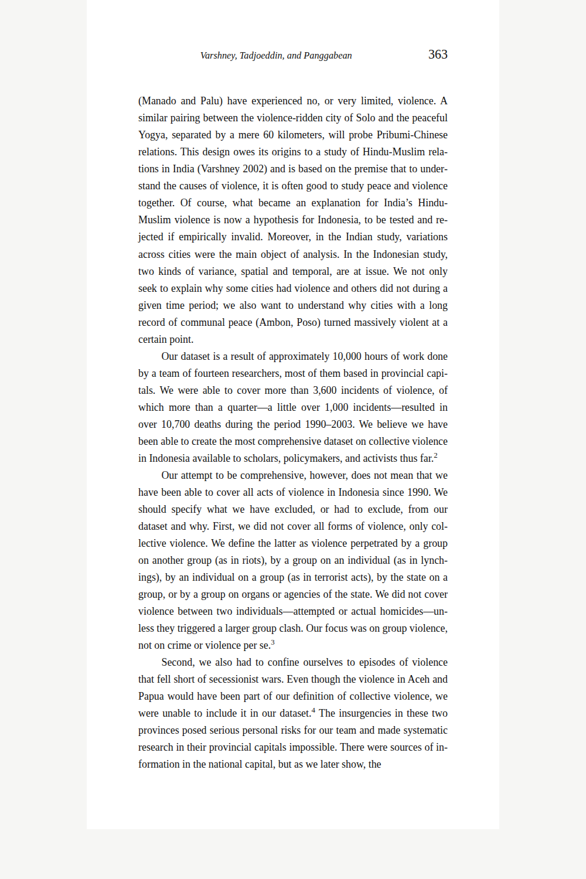Varshney, Tadjoeddin, and Panggabean 363
(Manado and Palu) have experienced no, or very limited, violence. A similar pairing between the violence-ridden city of Solo and the peaceful Yogya, separated by a mere 60 kilometers, will probe Pribumi-Chinese relations. This design owes its origins to a study of Hindu-Muslim relations in India (Varshney 2002) and is based on the premise that to understand the causes of violence, it is often good to study peace and violence together. Of course, what became an explanation for India’s Hindu-Muslim violence is now a hypothesis for Indonesia, to be tested and rejected if empirically invalid. Moreover, in the Indian study, variations across cities were the main object of analysis. In the Indonesian study, two kinds of variance, spatial and temporal, are at issue. We not only seek to explain why some cities had violence and others did not during a given time period; we also want to understand why cities with a long record of communal peace (Ambon, Poso) turned massively violent at a certain point.
Our dataset is a result of approximately 10,000 hours of work done by a team of fourteen researchers, most of them based in provincial capitals. We were able to cover more than 3,600 incidents of violence, of which more than a quarter—a little over 1,000 incidents—resulted in over 10,700 deaths during the period 1990–2003. We believe we have been able to create the most comprehensive dataset on collective violence in Indonesia available to scholars, policymakers, and activists thus far.2
Our attempt to be comprehensive, however, does not mean that we have been able to cover all acts of violence in Indonesia since 1990. We should specify what we have excluded, or had to exclude, from our dataset and why. First, we did not cover all forms of violence, only collective violence. We define the latter as violence perpetrated by a group on another group (as in riots), by a group on an individual (as in lynchings), by an individual on a group (as in terrorist acts), by the state on a group, or by a group on organs or agencies of the state. We did not cover violence between two individuals—attempted or actual homicides—unless they triggered a larger group clash. Our focus was on group violence, not on crime or violence per se.3
Second, we also had to confine ourselves to episodes of violence that fell short of secessionist wars. Even though the violence in Aceh and Papua would have been part of our definition of collective violence, we were unable to include it in our dataset.4 The insurgencies in these two provinces posed serious personal risks for our team and made systematic research in their provincial capitals impossible. There were sources of information in the national capital, but as we later show, the